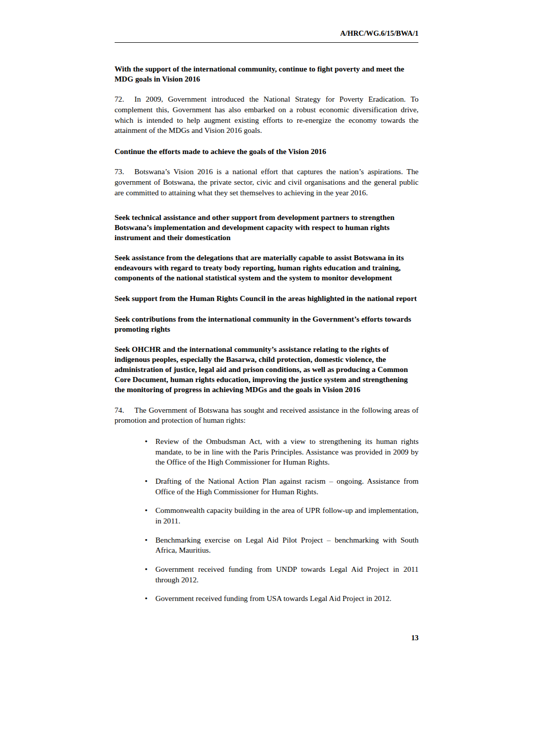A/HRC/WG.6/15/BWA/1
With the support of the international community, continue to fight poverty and meet the MDG goals in Vision 2016
72. In 2009, Government introduced the National Strategy for Poverty Eradication. To complement this, Government has also embarked on a robust economic diversification drive, which is intended to help augment existing efforts to re-energize the economy towards the attainment of the MDGs and Vision 2016 goals.
Continue the efforts made to achieve the goals of the Vision 2016
73. Botswana’s Vision 2016 is a national effort that captures the nation’s aspirations. The government of Botswana, the private sector, civic and civil organisations and the general public are committed to attaining what they set themselves to achieving in the year 2016.
Seek technical assistance and other support from development partners to strengthen Botswana’s implementation and development capacity with respect to human rights instrument and their domestication
Seek assistance from the delegations that are materially capable to assist Botswana in its endeavours with regard to treaty body reporting, human rights education and training, components of the national statistical system and the system to monitor development
Seek support from the Human Rights Council in the areas highlighted in the national report
Seek contributions from the international community in the Government’s efforts towards promoting rights
Seek OHCHR and the international community’s assistance relating to the rights of indigenous peoples, especially the Basarwa, child protection, domestic violence, the administration of justice, legal aid and prison conditions, as well as producing a Common Core Document, human rights education, improving the justice system and strengthening the monitoring of progress in achieving MDGs and the goals in Vision 2016
74. The Government of Botswana has sought and received assistance in the following areas of promotion and protection of human rights:
Review of the Ombudsman Act, with a view to strengthening its human rights mandate, to be in line with the Paris Principles. Assistance was provided in 2009 by the Office of the High Commissioner for Human Rights.
Drafting of the National Action Plan against racism – ongoing. Assistance from Office of the High Commissioner for Human Rights.
Commonwealth capacity building in the area of UPR follow-up and implementation, in 2011.
Benchmarking exercise on Legal Aid Pilot Project – benchmarking with South Africa, Mauritius.
Government received funding from UNDP towards Legal Aid Project in 2011 through 2012.
Government received funding from USA towards Legal Aid Project in 2012.
13